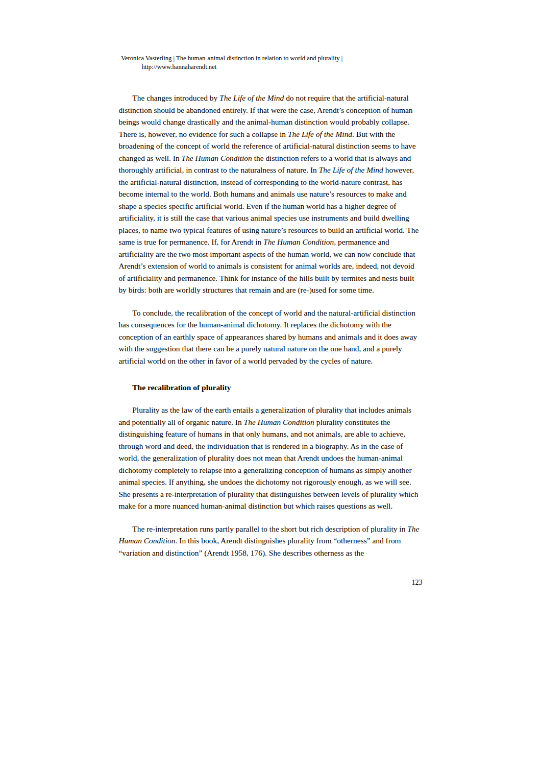Veronica Vasterling | The human-animal distinction in relation to world and plurality |
http://www.hannaharendt.net
The changes introduced by The Life of the Mind do not require that the artificial-natural distinction should be abandoned entirely. If that were the case, Arendt’s conception of human beings would change drastically and the animal-human distinction would probably collapse. There is, however, no evidence for such a collapse in The Life of the Mind. But with the broadening of the concept of world the reference of artificial-natural distinction seems to have changed as well. In The Human Condition the distinction refers to a world that is always and thoroughly artificial, in contrast to the naturalness of nature. In The Life of the Mind however, the artificial-natural distinction, instead of corresponding to the world-nature contrast, has become internal to the world. Both humans and animals use nature’s resources to make and shape a species specific artificial world. Even if the human world has a higher degree of artificiality, it is still the case that various animal species use instruments and build dwelling places, to name two typical features of using nature’s resources to build an artificial world. The same is true for permanence. If, for Arendt in The Human Condition, permanence and artificiality are the two most important aspects of the human world, we can now conclude that Arendt’s extension of world to animals is consistent for animal worlds are, indeed, not devoid of artificiality and permanence. Think for instance of the hills built by termites and nests built by birds: both are worldly structures that remain and are (re-)used for some time.
To conclude, the recalibration of the concept of world and the natural-artificial distinction has consequences for the human-animal dichotomy. It replaces the dichotomy with the conception of an earthly space of appearances shared by humans and animals and it does away with the suggestion that there can be a purely natural nature on the one hand, and a purely artificial world on the other in favor of a world pervaded by the cycles of nature.
The recalibration of plurality
Plurality as the law of the earth entails a generalization of plurality that includes animals and potentially all of organic nature. In The Human Condition plurality constitutes the distinguishing feature of humans in that only humans, and not animals, are able to achieve, through word and deed, the individuation that is rendered in a biography. As in the case of world, the generalization of plurality does not mean that Arendt undoes the human-animal dichotomy completely to relapse into a generalizing conception of humans as simply another animal species. If anything, she undoes the dichotomy not rigorously enough, as we will see. She presents a re-interpretation of plurality that distinguishes between levels of plurality which make for a more nuanced human-animal distinction but which raises questions as well.
The re-interpretation runs partly parallel to the short but rich description of plurality in The Human Condition. In this book, Arendt distinguishes plurality from “otherness” and from “variation and distinction” (Arendt 1958, 176). She describes otherness as the
123